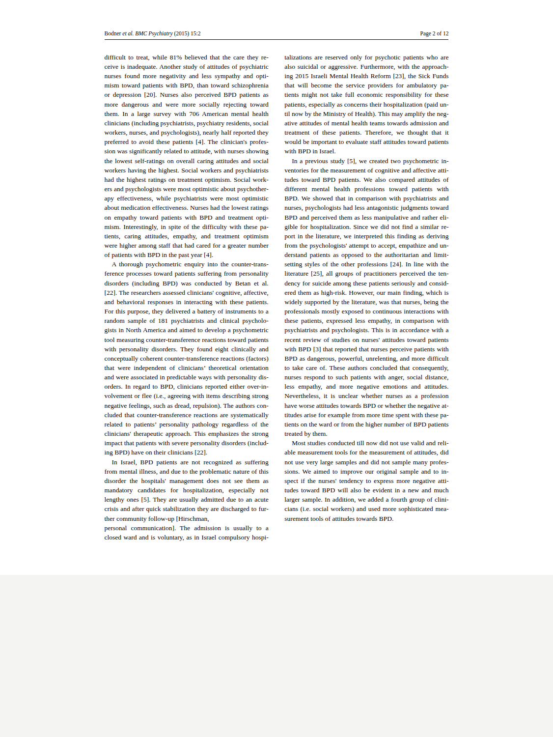Bodner et al. BMC Psychiatry (2015) 15:2 Page 2 of 12
difficult to treat, while 81% believed that the care they receive is inadequate. Another study of attitudes of psychiatric nurses found more negativity and less sympathy and optimism toward patients with BPD, than toward schizophrenia or depression [20]. Nurses also perceived BPD patients as more dangerous and were more socially rejecting toward them. In a large survey with 706 American mental health clinicians (including psychiatrists, psychiatry residents, social workers, nurses, and psychologists), nearly half reported they preferred to avoid these patients [4]. The clinician's profession was significantly related to attitude, with nurses showing the lowest self-ratings on overall caring attitudes and social workers having the highest. Social workers and psychiatrists had the highest ratings on treatment optimism. Social workers and psychologists were most optimistic about psychotherapy effectiveness, while psychiatrists were most optimistic about medication effectiveness. Nurses had the lowest ratings on empathy toward patients with BPD and treatment optimism. Interestingly, in spite of the difficulty with these patients, caring attitudes, empathy, and treatment optimism were higher among staff that had cared for a greater number of patients with BPD in the past year [4].
A thorough psychometric enquiry into the counter-transference processes toward patients suffering from personality disorders (including BPD) was conducted by Betan et al. [22]. The researchers assessed clinicians' cognitive, affective, and behavioral responses in interacting with these patients. For this purpose, they delivered a battery of instruments to a random sample of 181 psychiatrists and clinical psychologists in North America and aimed to develop a psychometric tool measuring counter-transference reactions toward patients with personality disorders. They found eight clinically and conceptually coherent counter-transference reactions (factors) that were independent of clinicians’ theoretical orientation and were associated in predictable ways with personality disorders. In regard to BPD, clinicians reported either over-involvement or flee (i.e., agreeing with items describing strong negative feelings, such as dread, repulsion). The authors concluded that counter-transference reactions are systematically related to patients’ personality pathology regardless of the clinicians' therapeutic approach. This emphasizes the strong impact that patients with severe personality disorders (including BPD) have on their clinicians [22].
In Israel, BPD patients are not recognized as suffering from mental illness, and due to the problematic nature of this disorder the hospitals' management does not see them as mandatory candidates for hospitalization, especially not lengthy ones [5]. They are usually admitted due to an acute crisis and after quick stabilization they are discharged to further community follow-up [Hirschman,
personal communication]. The admission is usually to a closed ward and is voluntary, as in Israel compulsory hospitalizations are reserved only for psychotic patients who are also suicidal or aggressive. Furthermore, with the approaching 2015 Israeli Mental Health Reform [23], the Sick Funds that will become the service providers for ambulatory patients might not take full economic responsibility for these patients, especially as concerns their hospitalization (paid until now by the Ministry of Health). This may amplify the negative attitudes of mental health teams towards admission and treatment of these patients. Therefore, we thought that it would be important to evaluate staff attitudes toward patients with BPD in Israel.
In a previous study [5], we created two psychometric inventories for the measurement of cognitive and affective attitudes toward BPD patients. We also compared attitudes of different mental health professions toward patients with BPD. We showed that in comparison with psychiatrists and nurses, psychologists had less antagonistic judgments toward BPD and perceived them as less manipulative and rather eligible for hospitalization. Since we did not find a similar report in the literature, we interpreted this finding as deriving from the psychologists' attempt to accept, empathize and understand patients as opposed to the authoritarian and limit-setting styles of the other professions [24]. In line with the literature [25], all groups of practitioners perceived the tendency for suicide among these patients seriously and considered them as high-risk. However, our main finding, which is widely supported by the literature, was that nurses, being the professionals mostly exposed to continuous interactions with these patients, expressed less empathy, in comparison with psychiatrists and psychologists. This is in accordance with a recent review of studies on nurses' attitudes toward patients with BPD [3] that reported that nurses perceive patients with BPD as dangerous, powerful, unrelenting, and more difficult to take care of. These authors concluded that consequently, nurses respond to such patients with anger, social distance, less empathy, and more negative emotions and attitudes. Nevertheless, it is unclear whether nurses as a profession have worse attitudes towards BPD or whether the negative attitudes arise for example from more time spent with these patients on the ward or from the higher number of BPD patients treated by them.
Most studies conducted till now did not use valid and reliable measurement tools for the measurement of attitudes, did not use very large samples and did not sample many professions. We aimed to improve our original sample and to inspect if the nurses' tendency to express more negative attitudes toward BPD will also be evident in a new and much larger sample. In addition, we added a fourth group of clinicians (i.e. social workers) and used more sophisticated measurement tools of attitudes towards BPD.